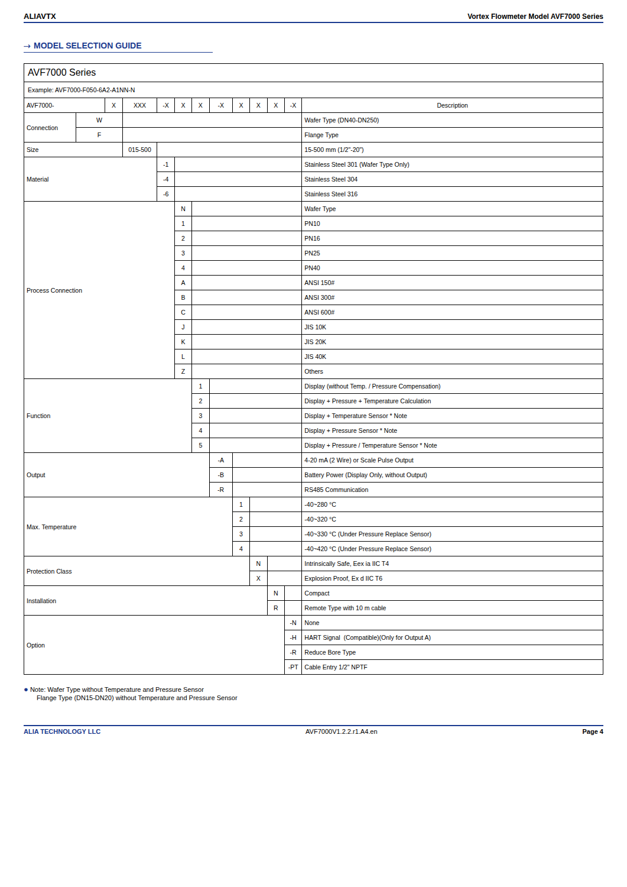ALIAVTX
Vortex Flowmeter Model AVF7000 Series
⤑MODEL SELECTION GUIDE
| AVF7000 Series |
| Example: AVF7000-F050-6A2-A1NN-N |
| AVF7000- | X | XXX | -X | X | X | -X | X | X | X | -X | Description |
| Connection | W | | Wafer Type (DN40-DN250) |
| F | | Flange Type |
| Size | 015-500 | | 15-500 mm (1/2"-20") |
| Material | -1 | | Stainless Steel 301 (Wafer Type Only) |
| -4 | | Stainless Steel 304 |
| -6 | | Stainless Steel 316 |
| Process Connection | N | | Wafer Type |
| 1 | | PN10 |
| 2 | | PN16 |
| 3 | | PN25 |
| 4 | | PN40 |
| A | | ANSI 150# |
| B | | ANSI 300# |
| C | | ANSI 600# |
| J | | JIS 10K |
| K | | JIS 20K |
| L | | JIS 40K |
| Z | | Others |
| Function | 1 | | Display (without Temp. / Pressure Compensation) |
| 2 | | Display + Pressure + Temperature Calculation |
| 3 | | Display + Temperature Sensor * Note |
| 4 | | Display + Pressure Sensor * Note |
| 5 | | Display + Pressure / Temperature Sensor * Note |
| Output | -A | | 4-20 mA (2 Wire) or Scale Pulse Output |
| -B | | Battery Power (Display Only, without Output) |
| -R | | RS485 Communication |
| Max. Temperature | 1 | | -40~280 °C |
| 2 | | -40~320 °C |
| 3 | | -40~330 °C (Under Pressure Replace Sensor) |
| 4 | | -40~420 °C (Under Pressure Replace Sensor) |
| Protection Class | N | | Intrinsically Safe, Eex ia IIC T4 |
| X | | Explosion Proof, Ex d IIC T6 |
| Installation | N | | Compact |
| R | | Remote Type with 10 m cable |
| Option | -N | None |
| -H | HART Signal (Compatible)(Only for Output A) |
| -R | Reduce Bore Type |
| -PT | Cable Entry 1/2" NPTF |
● Note: Wafer Type without Temperature and Pressure Sensor
Flange Type (DN15-DN20) without Temperature and Pressure Sensor
ALIA TECHNOLOGY LLC
AVF7000V1.2.2.r1.A4.en
Page 4